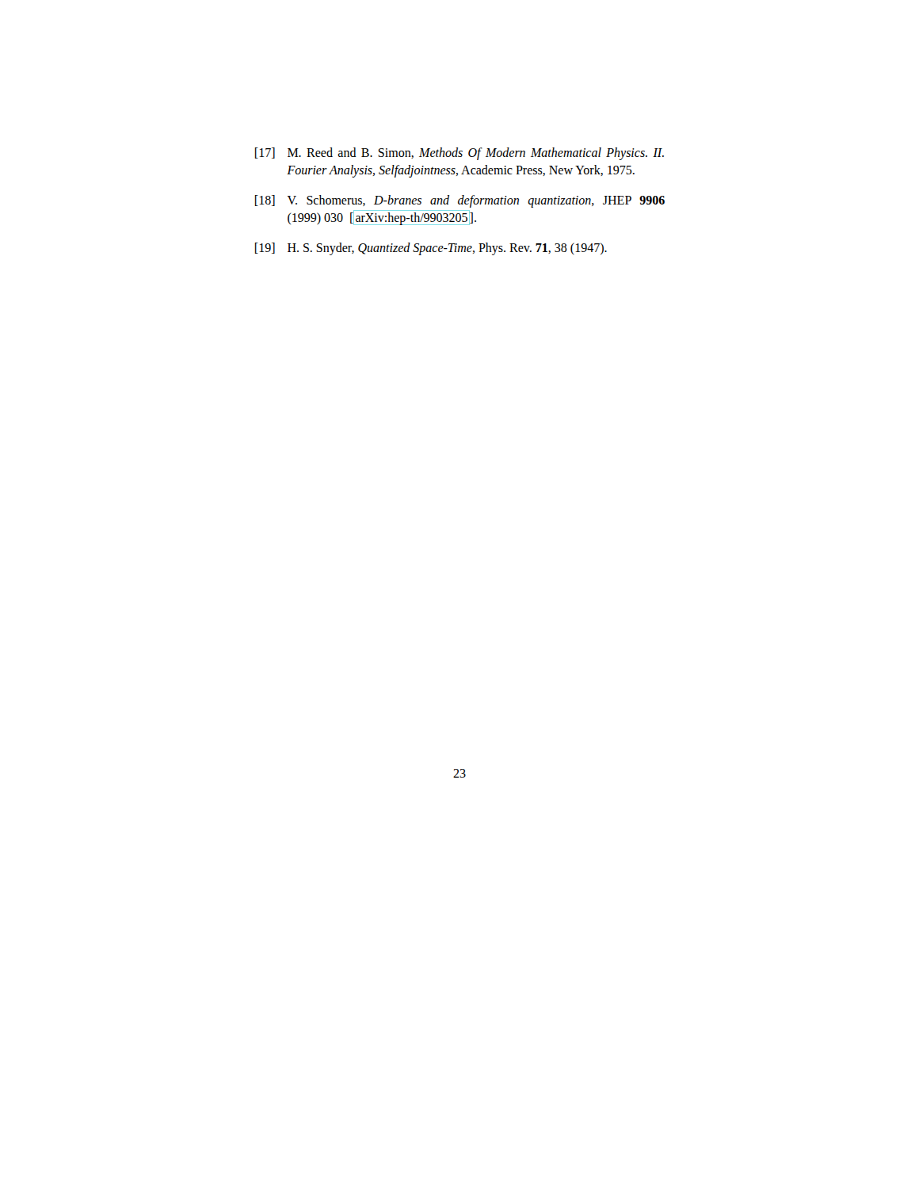[17] M. Reed and B. Simon, Methods Of Modern Mathematical Physics. II. Fourier Analysis, Selfadjointness, Academic Press, New York, 1975.
[18] V. Schomerus, D-branes and deformation quantization, JHEP 9906 (1999) 030 [arXiv:hep-th/9903205].
[19] H. S. Snyder, Quantized Space-Time, Phys. Rev. 71, 38 (1947).
23